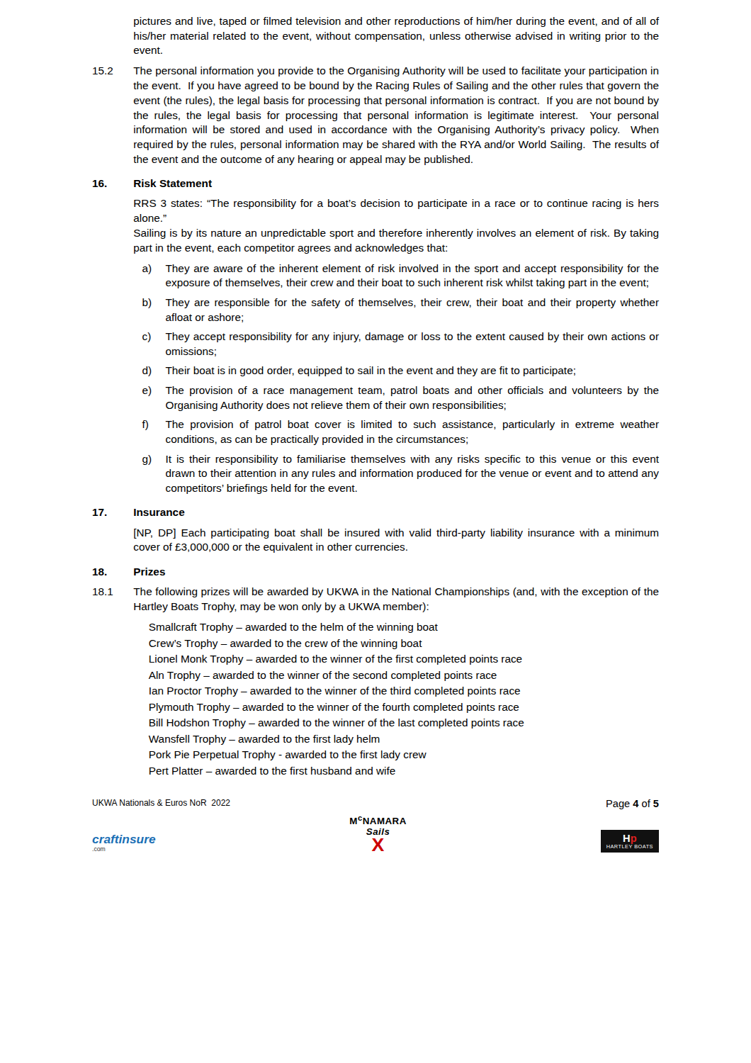pictures and live, taped or filmed television and other reproductions of him/her during the event, and of all of his/her material related to the event, without compensation, unless otherwise advised in writing prior to the event.
15.2
The personal information you provide to the Organising Authority will be used to facilitate your participation in the event. If you have agreed to be bound by the Racing Rules of Sailing and the other rules that govern the event (the rules), the legal basis for processing that personal information is contract. If you are not bound by the rules, the legal basis for processing that personal information is legitimate interest. Your personal information will be stored and used in accordance with the Organising Authority’s privacy policy. When required by the rules, personal information may be shared with the RYA and/or World Sailing. The results of the event and the outcome of any hearing or appeal may be published.
16.
Risk Statement
RRS 3 states: “The responsibility for a boat’s decision to participate in a race or to continue racing is hers alone.”
Sailing is by its nature an unpredictable sport and therefore inherently involves an element of risk. By taking part in the event, each competitor agrees and acknowledges that:
a) They are aware of the inherent element of risk involved in the sport and accept responsibility for the exposure of themselves, their crew and their boat to such inherent risk whilst taking part in the event;
b) They are responsible for the safety of themselves, their crew, their boat and their property whether afloat or ashore;
c) They accept responsibility for any injury, damage or loss to the extent caused by their own actions or omissions;
d) Their boat is in good order, equipped to sail in the event and they are fit to participate;
e) The provision of a race management team, patrol boats and other officials and volunteers by the Organising Authority does not relieve them of their own responsibilities;
f) The provision of patrol boat cover is limited to such assistance, particularly in extreme weather conditions, as can be practically provided in the circumstances;
g) It is their responsibility to familiarise themselves with any risks specific to this venue or this event drawn to their attention in any rules and information produced for the venue or event and to attend any competitors’ briefings held for the event.
17.
Insurance
[NP, DP] Each participating boat shall be insured with valid third-party liability insurance with a minimum cover of £3,000,000 or the equivalent in other currencies.
18.
Prizes
18.1
The following prizes will be awarded by UKWA in the National Championships (and, with the exception of the Hartley Boats Trophy, may be won only by a UKWA member):
Smallcraft Trophy – awarded to the helm of the winning boat
Crew’s Trophy – awarded to the crew of the winning boat
Lionel Monk Trophy – awarded to the winner of the first completed points race
Aln Trophy – awarded to the winner of the second completed points race
Ian Proctor Trophy – awarded to the winner of the third completed points race
Plymouth Trophy – awarded to the winner of the fourth completed points race
Bill Hodshon Trophy – awarded to the winner of the last completed points race
Wansfell Trophy – awarded to the first lady helm
Pork Pie Perpetual Trophy - awarded to the first lady crew
Pert Platter – awarded to the first husband and wife
UKWA Nationals & Euros NoR 2022 Page 4 of 5
craftinsure.com
McNAMARA
Sails X
HpHARTLEY BOATS